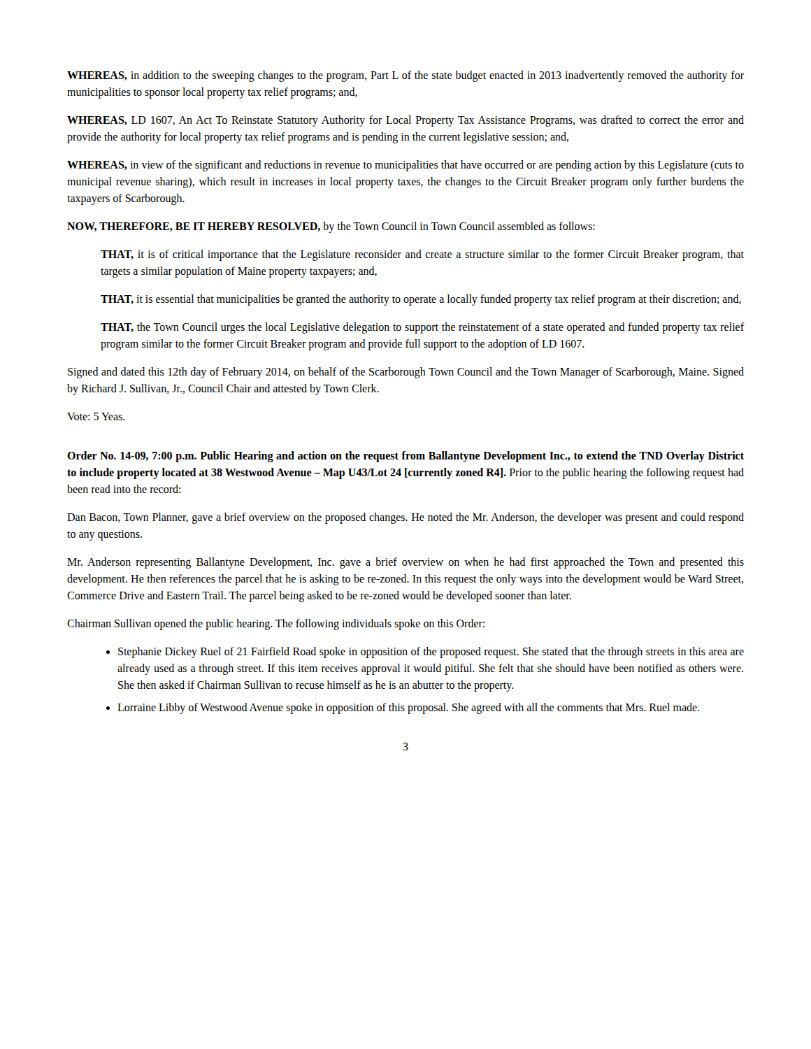WHEREAS, in addition to the sweeping changes to the program, Part L of the state budget enacted in 2013 inadvertently removed the authority for municipalities to sponsor local property tax relief programs; and,
WHEREAS, LD 1607, An Act To Reinstate Statutory Authority for Local Property Tax Assistance Programs, was drafted to correct the error and provide the authority for local property tax relief programs and is pending in the current legislative session; and,
WHEREAS, in view of the significant and reductions in revenue to municipalities that have occurred or are pending action by this Legislature (cuts to municipal revenue sharing), which result in increases in local property taxes, the changes to the Circuit Breaker program only further burdens the taxpayers of Scarborough.
NOW, THEREFORE, BE IT HEREBY RESOLVED, by the Town Council in Town Council assembled as follows:
THAT, it is of critical importance that the Legislature reconsider and create a structure similar to the former Circuit Breaker program, that targets a similar population of Maine property taxpayers; and,
THAT, it is essential that municipalities be granted the authority to operate a locally funded property tax relief program at their discretion; and,
THAT, the Town Council urges the local Legislative delegation to support the reinstatement of a state operated and funded property tax relief program similar to the former Circuit Breaker program and provide full support to the adoption of LD 1607.
Signed and dated this 12th day of February 2014, on behalf of the Scarborough Town Council and the Town Manager of Scarborough, Maine. Signed by Richard J. Sullivan, Jr., Council Chair and attested by Town Clerk.
Vote: 5 Yeas.
Order No. 14-09, 7:00 p.m. Public Hearing and action on the request from Ballantyne Development Inc., to extend the TND Overlay District to include property located at 38 Westwood Avenue – Map U43/Lot 24 [currently zoned R4]. Prior to the public hearing the following request had been read into the record:
Dan Bacon, Town Planner, gave a brief overview on the proposed changes. He noted the Mr. Anderson, the developer was present and could respond to any questions.
Mr. Anderson representing Ballantyne Development, Inc. gave a brief overview on when he had first approached the Town and presented this development. He then references the parcel that he is asking to be re-zoned. In this request the only ways into the development would be Ward Street, Commerce Drive and Eastern Trail. The parcel being asked to be re-zoned would be developed sooner than later.
Chairman Sullivan opened the public hearing. The following individuals spoke on this Order:
Stephanie Dickey Ruel of 21 Fairfield Road spoke in opposition of the proposed request. She stated that the through streets in this area are already used as a through street. If this item receives approval it would pitiful. She felt that she should have been notified as others were. She then asked if Chairman Sullivan to recuse himself as he is an abutter to the property.
Lorraine Libby of Westwood Avenue spoke in opposition of this proposal. She agreed with all the comments that Mrs. Ruel made.
3